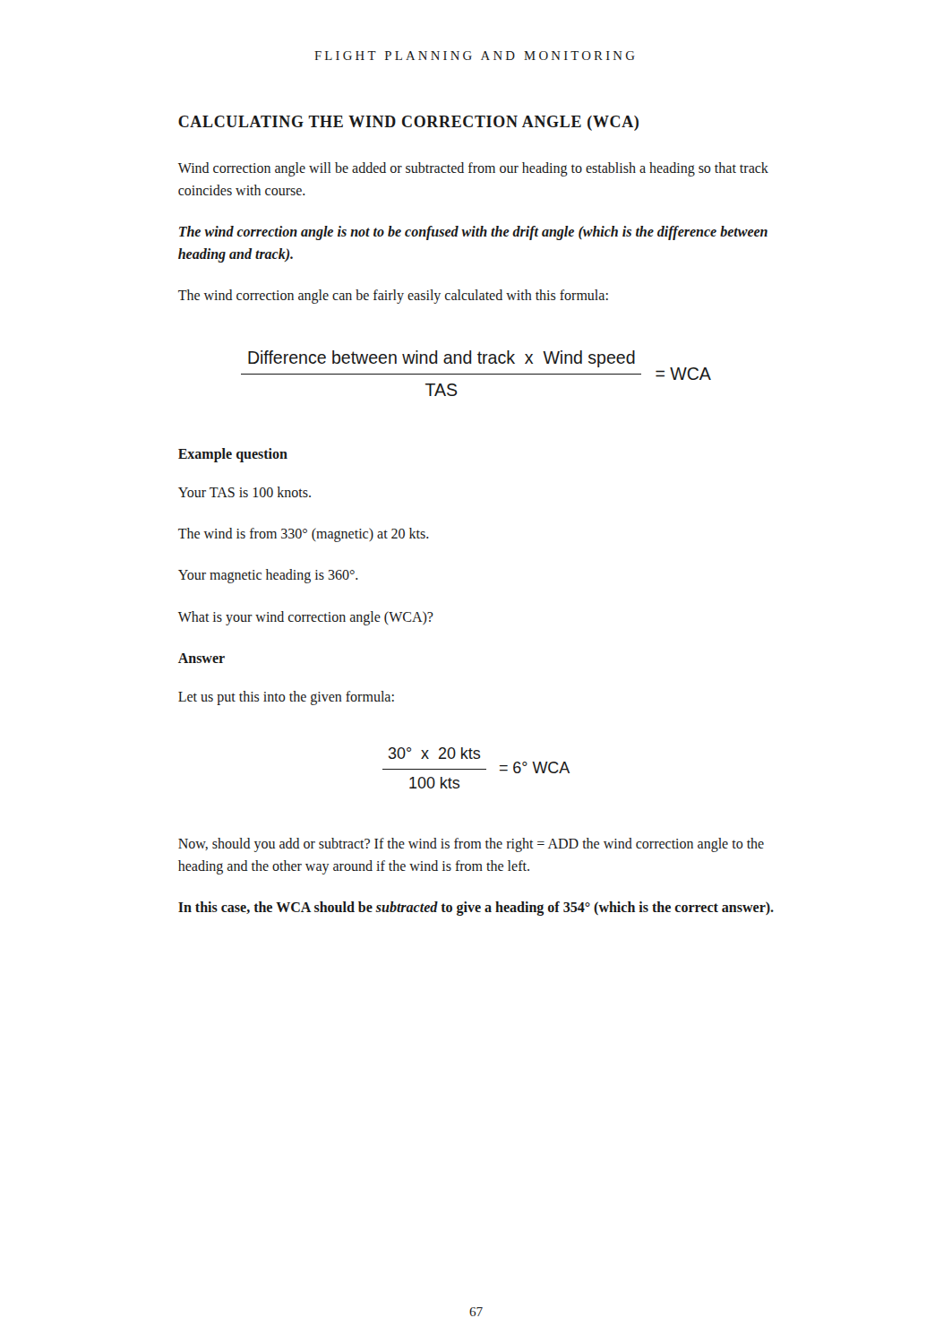Flight Planning and Monitoring
Calculating the Wind Correction Angle (WCA)
Wind correction angle will be added or subtracted from our heading to establish a heading so that track coincides with course.
The wind correction angle is not to be confused with the drift angle (which is the difference between heading and track).
The wind correction angle can be fairly easily calculated with this formula:
Difference between wind and track x Wind speed TAS = WCA
Example question
Your TAS is 100 knots.
The wind is from 330° (magnetic) at 20 kts.
Your magnetic heading is 360°.
What is your wind correction angle (WCA)?
Answer
Let us put this into the given formula:
30° x 20 kts 100 kts = 6° WCA
Now, should you add or subtract? If the wind is from the right = ADD the wind correction angle to the heading and the other way around if the wind is from the left.
In this case, the WCA should be subtracted to give a heading of 354° (which is the correct answer).
67